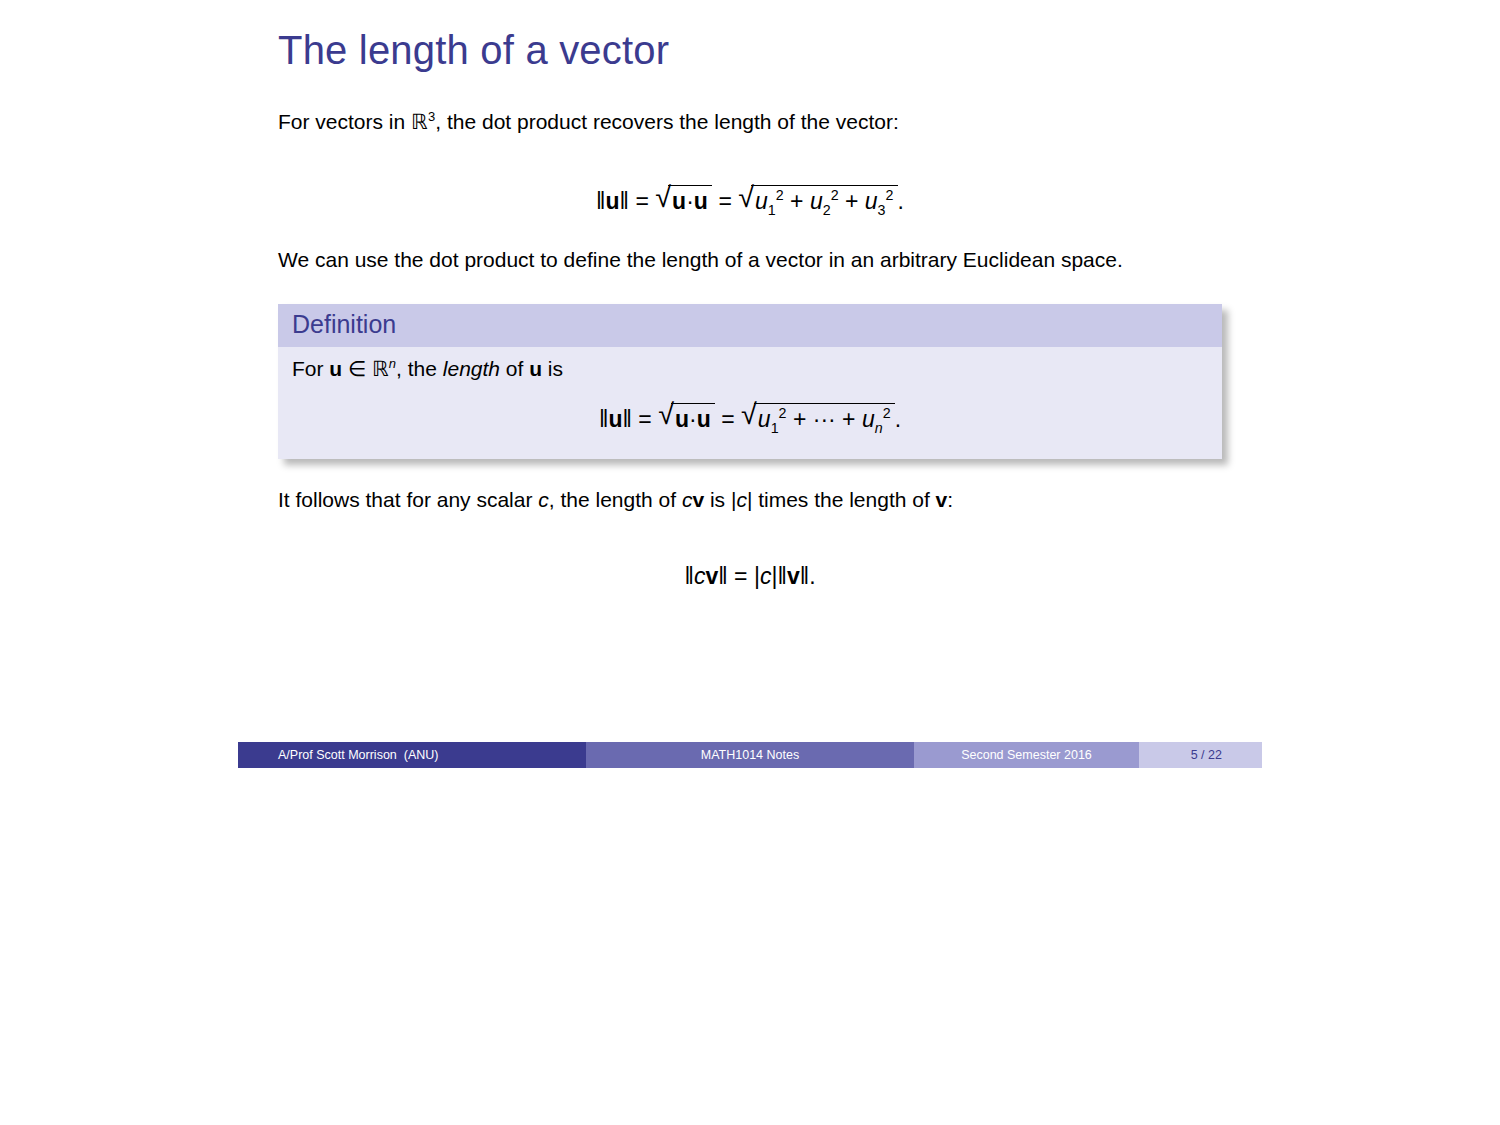The length of a vector
For vectors in ℝ3, the dot product recovers the length of the vector:
‖u‖ = u·u = u12 + u22 + u32.
We can use the dot product to define the length of a vector in an arbitrary Euclidean space.
Definition
For u ∈ ℝn, the length of u is
‖u‖ = u·u = u12 + ··· + un2.
It follows that for any scalar c, the length of cv is |c| times the length of v:
‖cv‖ = |c|‖v‖.
A/Prof Scott Morrison (ANU)
MATH1014 Notes
Second Semester 2016
5 / 22